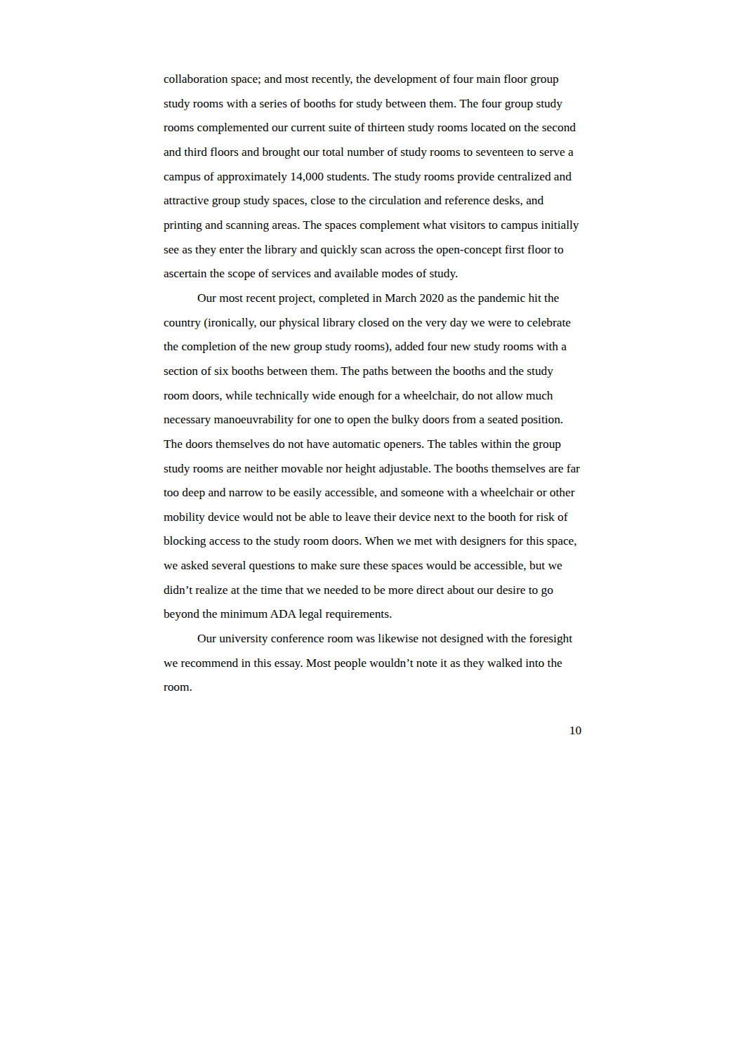collaboration space; and most recently, the development of four main floor group study rooms with a series of booths for study between them. The four group study rooms complemented our current suite of thirteen study rooms located on the second and third floors and brought our total number of study rooms to seventeen to serve a campus of approximately 14,000 students. The study rooms provide centralized and attractive group study spaces, close to the circulation and reference desks, and printing and scanning areas. The spaces complement what visitors to campus initially see as they enter the library and quickly scan across the open-concept first floor to ascertain the scope of services and available modes of study.
Our most recent project, completed in March 2020 as the pandemic hit the country (ironically, our physical library closed on the very day we were to celebrate the completion of the new group study rooms), added four new study rooms with a section of six booths between them. The paths between the booths and the study room doors, while technically wide enough for a wheelchair, do not allow much necessary manoeuvrability for one to open the bulky doors from a seated position. The doors themselves do not have automatic openers. The tables within the group study rooms are neither movable nor height adjustable. The booths themselves are far too deep and narrow to be easily accessible, and someone with a wheelchair or other mobility device would not be able to leave their device next to the booth for risk of blocking access to the study room doors. When we met with designers for this space, we asked several questions to make sure these spaces would be accessible, but we didn’t realize at the time that we needed to be more direct about our desire to go beyond the minimum ADA legal requirements.
Our university conference room was likewise not designed with the foresight we recommend in this essay. Most people wouldn’t note it as they walked into the room.
10